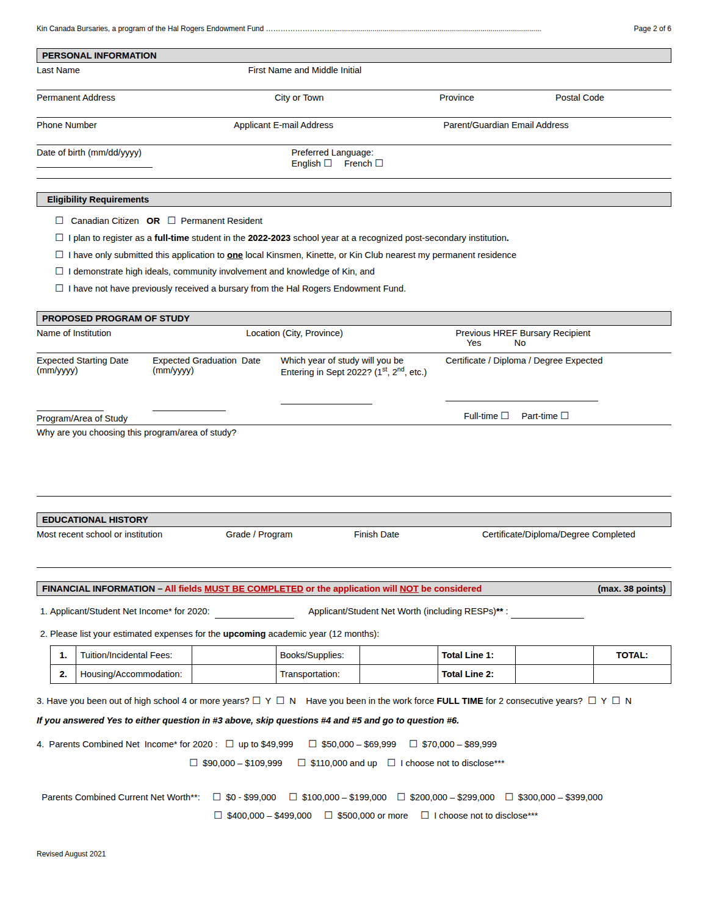Kin Canada Bursaries, a program of the Hal Rogers Endowment Fund ……………………….......................................................................................................
Page 2 of 6
PERSONAL INFORMATION
Last Name
First Name and Middle Initial
Permanent Address
City or Town
Province
Postal Code
Phone Number
Applicant E-mail Address
Parent/Guardian Email Address
Date of birth (mm/dd/yyyy)
Preferred Language:
English ☐ French ☐
Eligibility Requirements
☐ Canadian Citizen OR ☐ Permanent Resident
☐ I plan to register as a full-time student in the 2022-2023 school year at a recognized post-secondary institution.
☐ I have only submitted this application to one local Kinsmen, Kinette, or Kin Club nearest my permanent residence
☐ I demonstrate high ideals, community involvement and knowledge of Kin, and
☐ I have not have previously received a bursary from the Hal Rogers Endowment Fund.
PROPOSED PROGRAM OF STUDY
Name of Institution
Location (City, Province)
Previous HREF Bursary Recipient
Yes No
Expected Starting Date
(mm/yyyy)
Program/Area of Study
Expected Graduation Date
(mm/yyyy)
Which year of study will you be
Entering in Sept 2022? (1st, 2nd, etc.)
Certificate / Diploma / Degree Expected
Full-time ☐ Part-time ☐
Why are you choosing this program/area of study?
EDUCATIONAL HISTORY
Most recent school or institution
Grade / Program
Finish Date
Certificate/Diploma/Degree Completed
FINANCIAL INFORMATION – All fields MUST BE COMPLETED or the application will NOT be considered (max. 38 points)
Applicant/Student Net Income* for 2020: Applicant/Student Net Worth (including RESPs)** :
Please list your estimated expenses for the upcoming academic year (12 months):
| 1. | Tuition/Incidental Fees: | | Books/Supplies: | | Total Line 1: | | TOTAL: |
| 2. | Housing/Accommodation: | | Transportation: | | Total Line 2: | | |
3. Have you been out of high school 4 or more years? ☐ Y ☐ N Have you been in the work force FULL TIME for 2 consecutive years? ☐ Y ☐ N
If you answered Yes to either question in #3 above, skip questions #4 and #5 and go to question #6.
4. Parents Combined Net Income* for 2020 : ☐ up to $49,999 ☐ $50,000 – $69,999 ☐ $70,000 – $89,999
☐ $90,000 – $109,999 ☐ $110,000 and up ☐ I choose not to disclose***
Parents Combined Current Net Worth**: ☐ $0 - $99,000 ☐ $100,000 – $199,000 ☐ $200,000 – $299,000 ☐ $300,000 – $399,000
☐ $400,000 – $499,000 ☐ $500,000 or more ☐ I choose not to disclose***
Revised August 2021